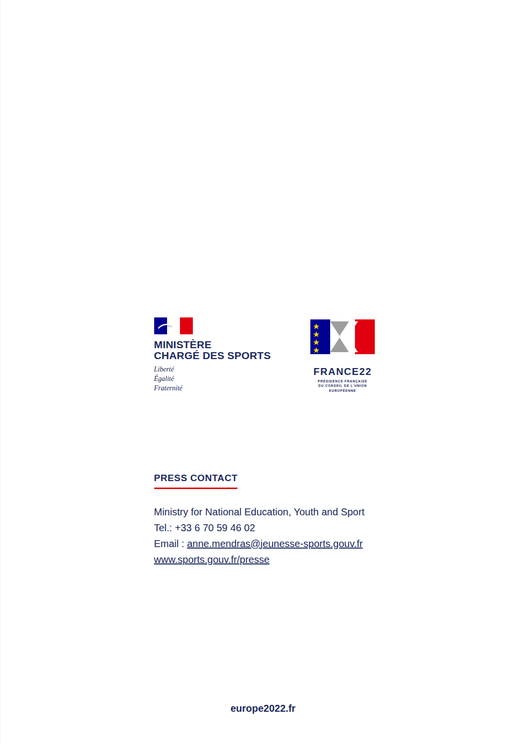MINISTÈRE
CHARGÉ DES SPORTS
Liberté
Égalité
Fraternité
FRANCE22
PRÉSIDENCE FRANÇAISE
DU CONSEIL DE L'UNION
EUROPÉENNE
Press contact
Ministry for National Education, Youth and Sport
Tel.: +33 6 70 59 46 02
Email : anne.mendras@jeunesse-sports.gouv.fr
www.sports.gouv.fr/presse
europe2022.fr